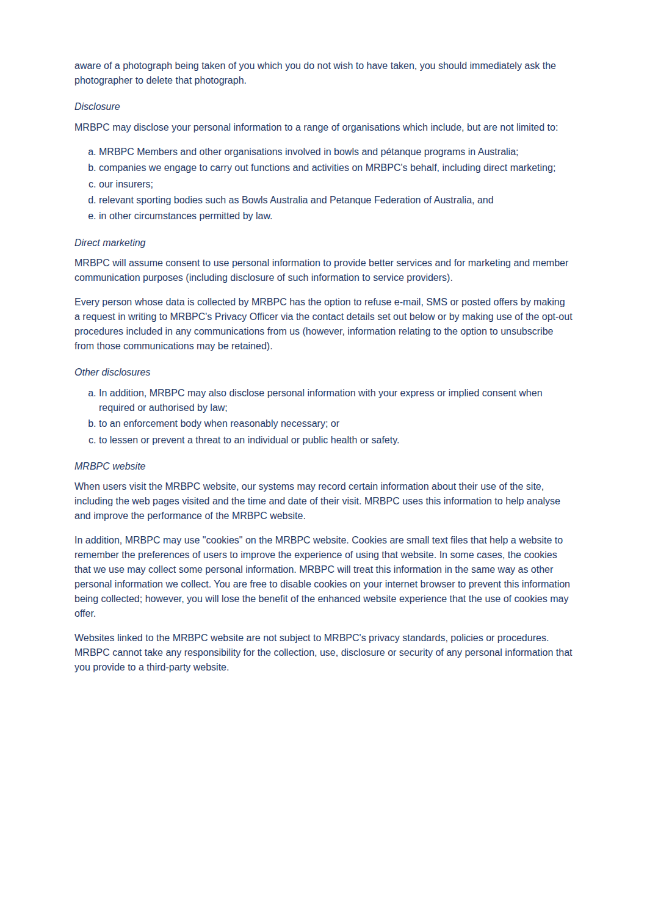aware of a photograph being taken of you which you do not wish to have taken, you should immediately ask the photographer to delete that photograph.
Disclosure
MRBPC may disclose your personal information to a range of organisations which include, but are not limited to:
MRBPC Members and other organisations involved in bowls and pétanque programs in Australia;
companies we engage to carry out functions and activities on MRBPC's behalf, including direct marketing;
our insurers;
relevant sporting bodies such as Bowls Australia and Petanque Federation of Australia, and
in other circumstances permitted by law.
Direct marketing
MRBPC will assume consent to use personal information to provide better services and for marketing and member communication purposes (including disclosure of such information to service providers).
Every person whose data is collected by MRBPC has the option to refuse e-mail, SMS or posted offers by making a request in writing to MRBPC's Privacy Officer via the contact details set out below or by making use of the opt-out procedures included in any communications from us (however, information relating to the option to unsubscribe from those communications may be retained).
Other disclosures
In addition, MRBPC may also disclose personal information with your express or implied consent when required or authorised by law;
to an enforcement body when reasonably necessary; or
to lessen or prevent a threat to an individual or public health or safety.
MRBPC website
When users visit the MRBPC website, our systems may record certain information about their use of the site, including the web pages visited and the time and date of their visit. MRBPC uses this information to help analyse and improve the performance of the MRBPC website.
In addition, MRBPC may use "cookies" on the MRBPC website. Cookies are small text files that help a website to remember the preferences of users to improve the experience of using that website. In some cases, the cookies that we use may collect some personal information. MRBPC will treat this information in the same way as other personal information we collect. You are free to disable cookies on your internet browser to prevent this information being collected; however, you will lose the benefit of the enhanced website experience that the use of cookies may offer.
Websites linked to the MRBPC website are not subject to MRBPC's privacy standards, policies or procedures. MRBPC cannot take any responsibility for the collection, use, disclosure or security of any personal information that you provide to a third-party website.